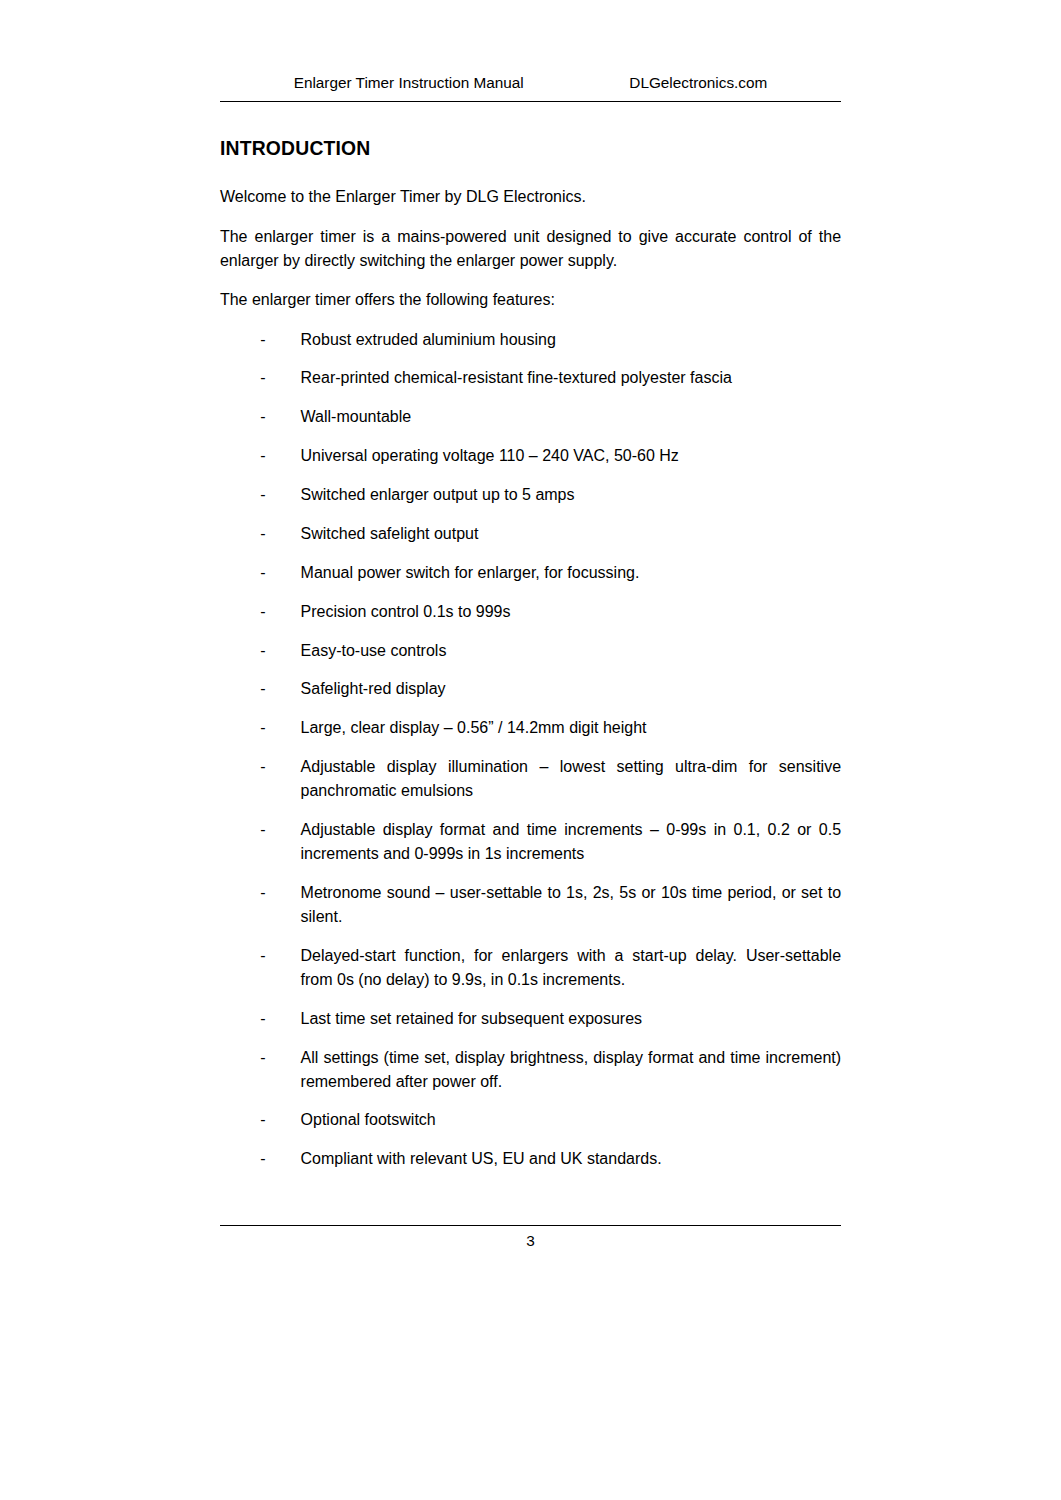Enlarger Timer Instruction Manual DLGelectronics.com
INTRODUCTION
Welcome to the Enlarger Timer by DLG Electronics.
The enlarger timer is a mains-powered unit designed to give accurate control of the enlarger by directly switching the enlarger power supply.
The enlarger timer offers the following features:
-Robust extruded aluminium housing
-Rear-printed chemical-resistant fine-textured polyester fascia
-Wall-mountable
-Universal operating voltage 110 – 240 VAC, 50-60 Hz
-Switched enlarger output up to 5 amps
-Switched safelight output
-Manual power switch for enlarger, for focussing.
-Precision control 0.1s to 999s
-Easy-to-use controls
-Safelight-red display
-Large, clear display – 0.56” / 14.2mm digit height
-Adjustable display illumination – lowest setting ultra-dim for sensitive panchromatic emulsions
-Adjustable display format and time increments – 0-99s in 0.1, 0.2 or 0.5 increments and 0-999s in 1s increments
-Metronome sound – user-settable to 1s, 2s, 5s or 10s time period, or set to silent.
-Delayed-start function, for enlargers with a start-up delay. User-settable from 0s (no delay) to 9.9s, in 0.1s increments.
-Last time set retained for subsequent exposures
-All settings (time set, display brightness, display format and time increment) remembered after power off.
-Optional footswitch
-Compliant with relevant US, EU and UK standards.
3